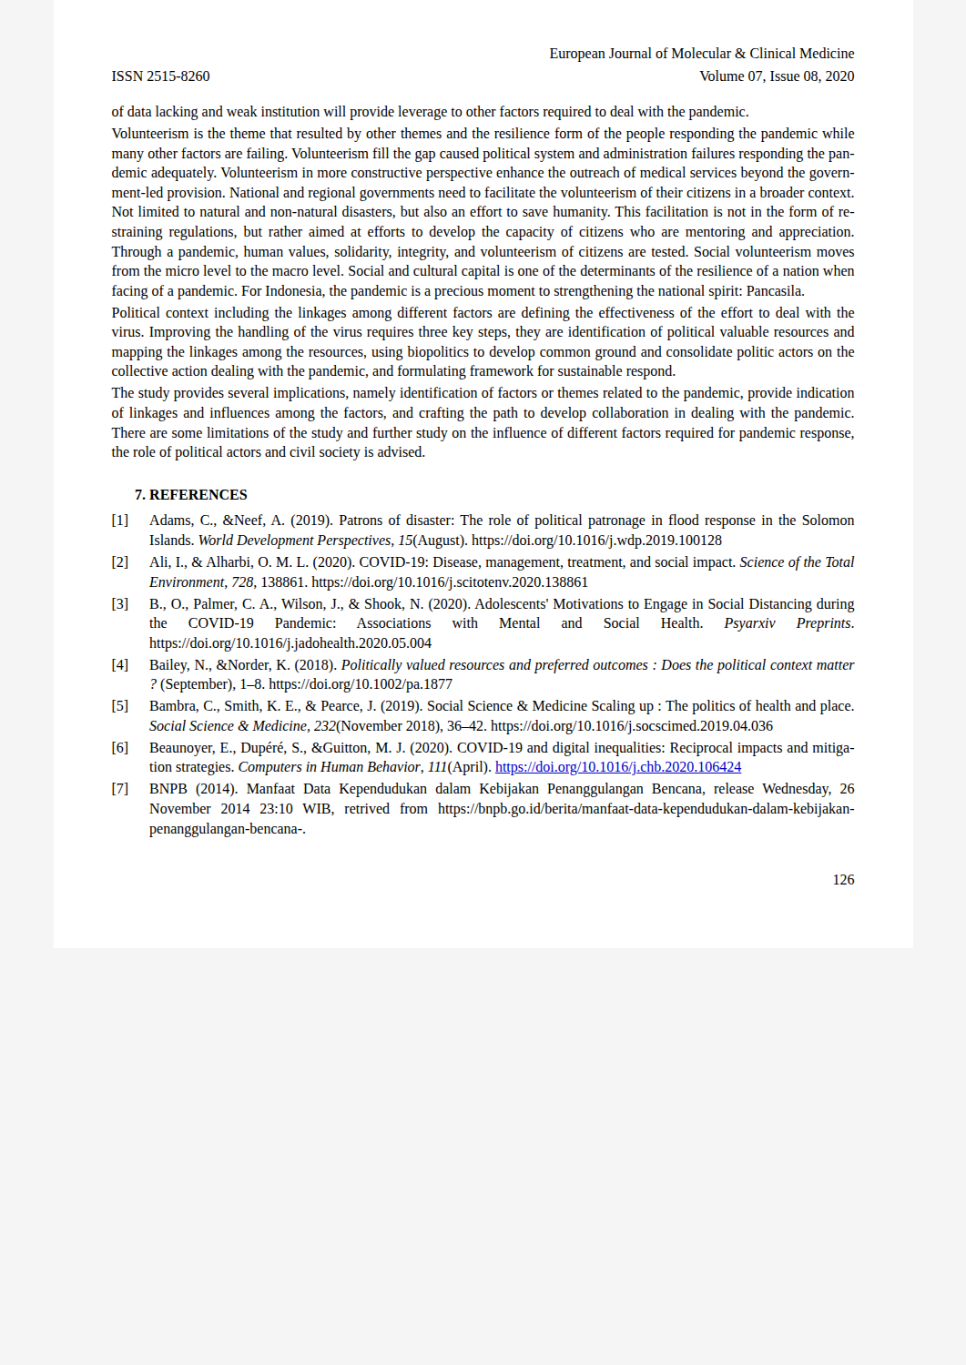European Journal of Molecular & Clinical Medicine
ISSN 2515-8260 Volume 07, Issue 08, 2020
of data lacking and weak institution will provide leverage to other factors required to deal with the pandemic.
Volunteerism is the theme that resulted by other themes and the resilience form of the people responding the pandemic while many other factors are failing. Volunteerism fill the gap caused political system and administration failures responding the pandemic adequately. Volunteerism in more constructive perspective enhance the outreach of medical services beyond the government-led provision. National and regional governments need to facilitate the volunteerism of their citizens in a broader context. Not limited to natural and non-natural disasters, but also an effort to save humanity. This facilitation is not in the form of restraining regulations, but rather aimed at efforts to develop the capacity of citizens who are mentoring and appreciation. Through a pandemic, human values, solidarity, integrity, and volunteerism of citizens are tested. Social volunteerism moves from the micro level to the macro level. Social and cultural capital is one of the determinants of the resilience of a nation when facing of a pandemic. For Indonesia, the pandemic is a precious moment to strengthening the national spirit: Pancasila.
Political context including the linkages among different factors are defining the effectiveness of the effort to deal with the virus. Improving the handling of the virus requires three key steps, they are identification of political valuable resources and mapping the linkages among the resources, using biopolitics to develop common ground and consolidate politic actors on the collective action dealing with the pandemic, and formulating framework for sustainable respond.
The study provides several implications, namely identification of factors or themes related to the pandemic, provide indication of linkages and influences among the factors, and crafting the path to develop collaboration in dealing with the pandemic. There are some limitations of the study and further study on the influence of different factors required for pandemic response, the role of political actors and civil society is advised.
7. REFERENCES
[1] Adams, C., &Neef, A. (2019). Patrons of disaster: The role of political patronage in flood response in the Solomon Islands. World Development Perspectives, 15(August). https://doi.org/10.1016/j.wdp.2019.100128
[2] Ali, I., & Alharbi, O. M. L. (2020). COVID-19: Disease, management, treatment, and social impact. Science of the Total Environment, 728, 138861. https://doi.org/10.1016/j.scitotenv.2020.138861
[3] B., O., Palmer, C. A., Wilson, J., & Shook, N. (2020). Adolescents' Motivations to Engage in Social Distancing during the COVID-19 Pandemic: Associations with Mental and Social Health. Psyarxiv Preprints. https://doi.org/10.1016/j.jadohealth.2020.05.004
[4] Bailey, N., &Norder, K. (2018). Politically valued resources and preferred outcomes : Does the political context matter ? (September), 1–8. https://doi.org/10.1002/pa.1877
[5] Bambra, C., Smith, K. E., & Pearce, J. (2019). Social Science & Medicine Scaling up : The politics of health and place. Social Science & Medicine, 232(November 2018), 36–42. https://doi.org/10.1016/j.socscimed.2019.04.036
[6] Beaunoyer, E., Dupéré, S., &Guitton, M. J. (2020). COVID-19 and digital inequalities: Reciprocal impacts and mitigation strategies. Computers in Human Behavior, 111(April). https://doi.org/10.1016/j.chb.2020.106424
[7] BNPB (2014). Manfaat Data Kependudukan dalam Kebijakan Penanggulangan Bencana, release Wednesday, 26 November 2014 23:10 WIB, retrived from https://bnpb.go.id/berita/manfaat-data-kependudukan-dalam-kebijakan-penanggulangan-bencana-.
126